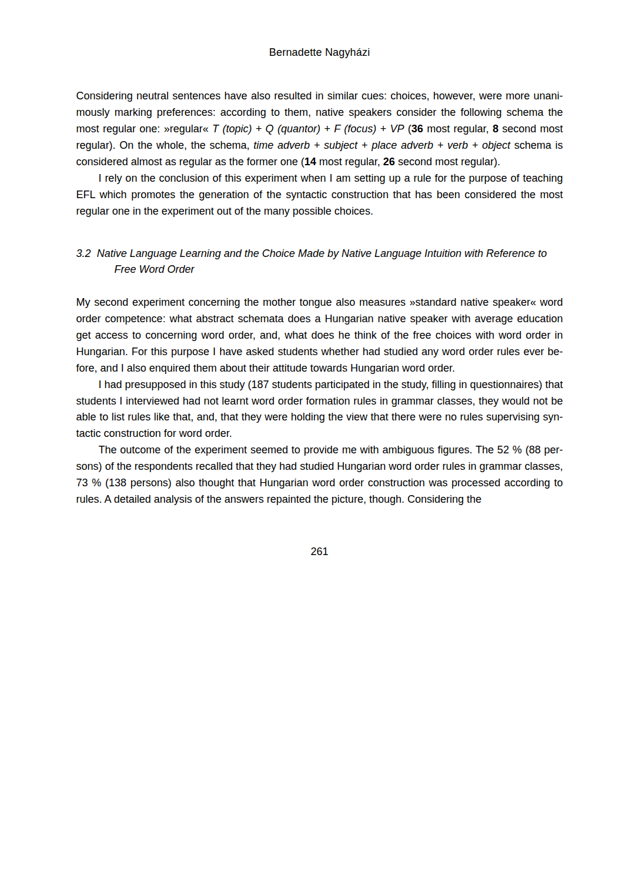Bernadette Nagyházi
Considering neutral sentences have also resulted in similar cues: choices, however, were more unanimously marking preferences: according to them, native speakers consider the following schema the most regular one: »regular« T (topic) + Q (quantor) + F (focus) + VP (36 most regular, 8 second most regular). On the whole, the schema, time adverb + subject + place adverb + verb + object schema is considered almost as regular as the former one (14 most regular, 26 second most regular).
I rely on the conclusion of this experiment when I am setting up a rule for the purpose of teaching EFL which promotes the generation of the syntactic construction that has been considered the most regular one in the experiment out of the many possible choices.
3.2 Native Language Learning and the Choice Made by Native Language Intuition with Reference to Free Word Order
My second experiment concerning the mother tongue also measures »standard native speaker« word order competence: what abstract schemata does a Hungarian native speaker with average education get access to concerning word order, and, what does he think of the free choices with word order in Hungarian. For this purpose I have asked students whether had studied any word order rules ever before, and I also enquired them about their attitude towards Hungarian word order.
I had presupposed in this study (187 students participated in the study, filling in questionnaires) that students I interviewed had not learnt word order formation rules in grammar classes, they would not be able to list rules like that, and, that they were holding the view that there were no rules supervising syntactic construction for word order.
The outcome of the experiment seemed to provide me with ambiguous figures. The 52 % (88 persons) of the respondents recalled that they had studied Hungarian word order rules in grammar classes, 73 % (138 persons) also thought that Hungarian word order construction was processed according to rules. A detailed analysis of the answers repainted the picture, though. Considering the
261